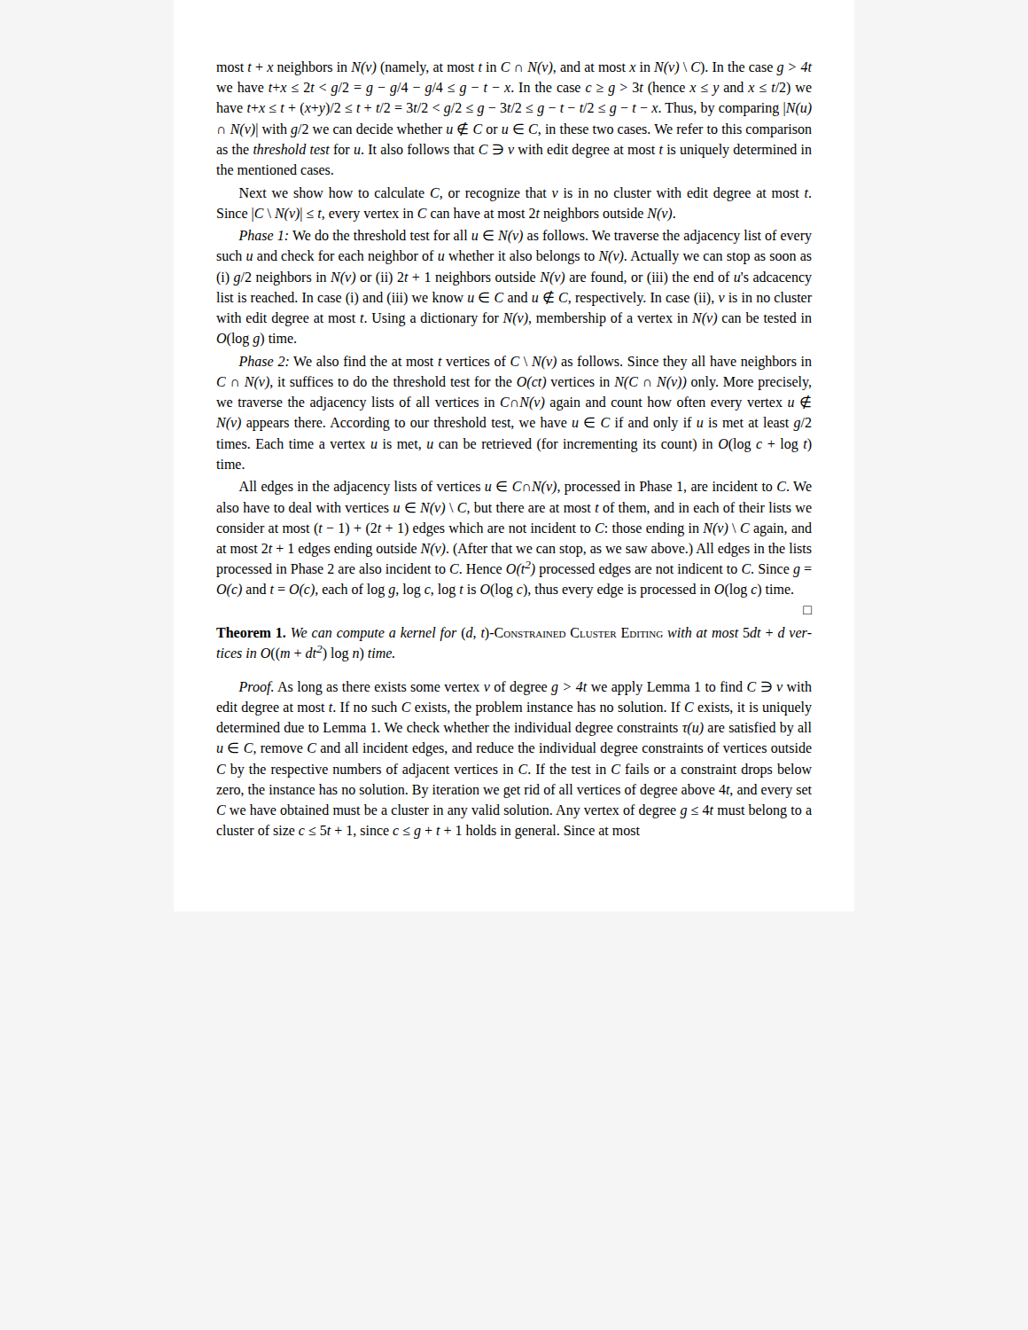most t + x neighbors in N(v) (namely, at most t in C ∩ N(v), and at most x in N(v) \ C). In the case g > 4t we have t+x ≤ 2t < g/2 = g − g/4 − g/4 ≤ g − t − x. In the case c ≥ g > 3t (hence x ≤ y and x ≤ t/2) we have t+x ≤ t + (x+y)/2 ≤ t + t/2 = 3t/2 < g/2 ≤ g − 3t/2 ≤ g − t − t/2 ≤ g − t − x. Thus, by comparing |N(u) ∩ N(v)| with g/2 we can decide whether u ∉ C or u ∈ C, in these two cases. We refer to this comparison as the threshold test for u. It also follows that C ∋ v with edit degree at most t is uniquely determined in the mentioned cases.
Next we show how to calculate C, or recognize that v is in no cluster with edit degree at most t. Since |C \ N(v)| ≤ t, every vertex in C can have at most 2t neighbors outside N(v).
Phase 1: We do the threshold test for all u ∈ N(v) as follows. We traverse the adjacency list of every such u and check for each neighbor of u whether it also belongs to N(v). Actually we can stop as soon as (i) g/2 neighbors in N(v) or (ii) 2t + 1 neighbors outside N(v) are found, or (iii) the end of u's adcacency list is reached. In case (i) and (iii) we know u ∈ C and u ∉ C, respectively. In case (ii), v is in no cluster with edit degree at most t. Using a dictionary for N(v), membership of a vertex in N(v) can be tested in O(log g) time.
Phase 2: We also find the at most t vertices of C \ N(v) as follows. Since they all have neighbors in C ∩ N(v), it suffices to do the threshold test for the O(ct) vertices in N(C ∩ N(v)) only. More precisely, we traverse the adjacency lists of all vertices in C∩N(v) again and count how often every vertex u ∉ N(v) appears there. According to our threshold test, we have u ∈ C if and only if u is met at least g/2 times. Each time a vertex u is met, u can be retrieved (for incrementing its count) in O(log c + log t) time.
All edges in the adjacency lists of vertices u ∈ C∩N(v), processed in Phase 1, are incident to C. We also have to deal with vertices u ∈ N(v) \ C, but there are at most t of them, and in each of their lists we consider at most (t − 1) + (2t + 1) edges which are not incident to C: those ending in N(v) \ C again, and at most 2t + 1 edges ending outside N(v). (After that we can stop, as we saw above.) All edges in the lists processed in Phase 2 are also incident to C. Hence O(t2) processed edges are not indicent to C. Since g = O(c) and t = O(c), each of log g, log c, log t is O(log c), thus every edge is processed in O(log c) time. □
Theorem 1. We can compute a kernel for (d, t)-Constrained Cluster Editing with at most 5dt + d vertices in O((m + dt2) log n) time.
Proof. As long as there exists some vertex v of degree g > 4t we apply Lemma 1 to find C ∋ v with edit degree at most t. If no such C exists, the problem instance has no solution. If C exists, it is uniquely determined due to Lemma 1. We check whether the individual degree constraints τ(u) are satisfied by all u ∈ C, remove C and all incident edges, and reduce the individual degree constraints of vertices outside C by the respective numbers of adjacent vertices in C. If the test in C fails or a constraint drops below zero, the instance has no solution. By iteration we get rid of all vertices of degree above 4t, and every set C we have obtained must be a cluster in any valid solution. Any vertex of degree g ≤ 4t must belong to a cluster of size c ≤ 5t + 1, since c ≤ g + t + 1 holds in general. Since at most